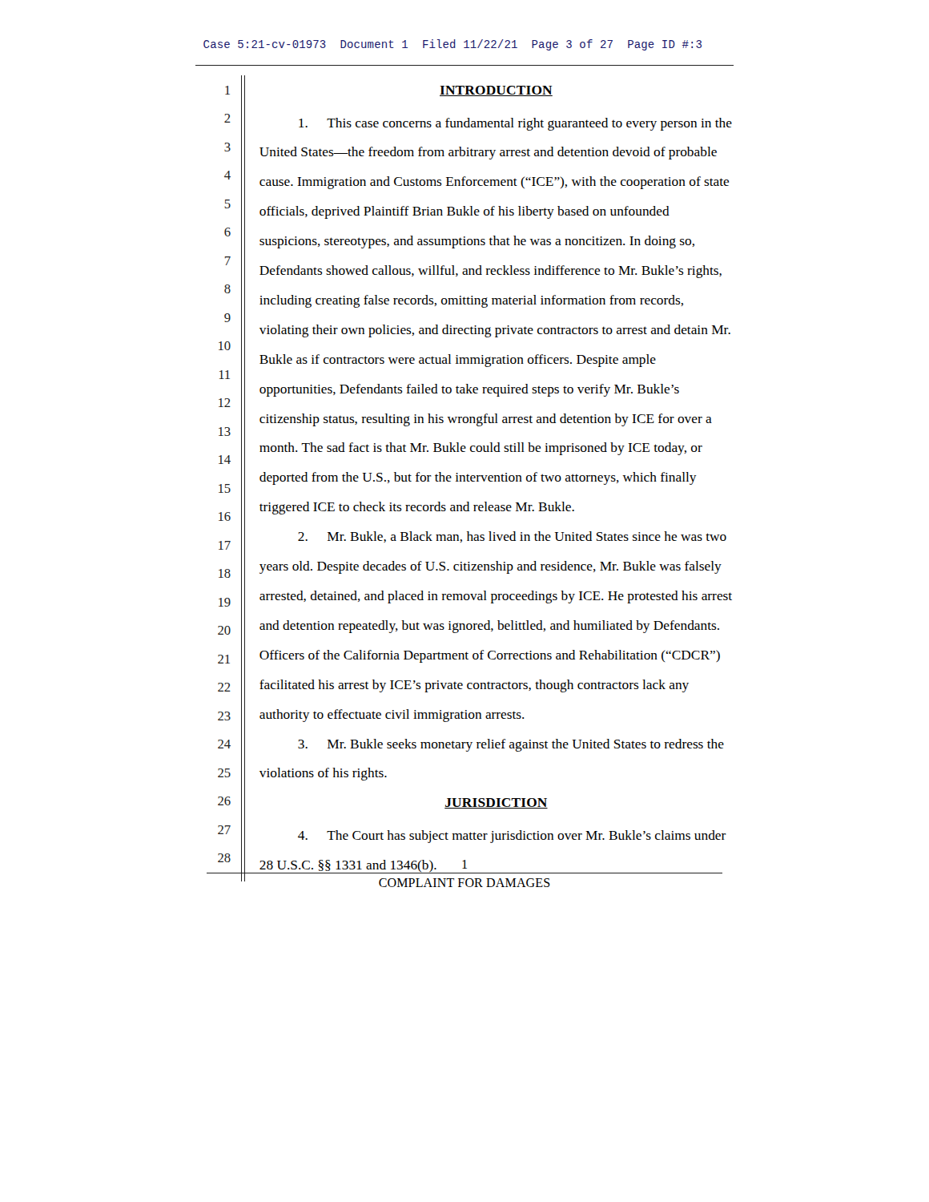Case 5:21-cv-01973 Document 1 Filed 11/22/21 Page 3 of 27 Page ID #:3
| 1 2 3 4 5 6 7 8 9 10 11 12 13 14 15 16 17 18 19 20 21 22 23 24 25 26 27 28 | | INTRODUCTION 1. This case concerns a fundamental right guaranteed to every person in the United States—the freedom from arbitrary arrest and detention devoid of probable cause. Immigration and Customs Enforcement (“ICE”), with the cooperation of state officials, deprived Plaintiff Brian Bukle of his liberty based on unfounded suspicions, stereotypes, and assumptions that he was a noncitizen. In doing so, Defendants showed callous, willful, and reckless indifference to Mr. Bukle’s rights, including creating false records, omitting material information from records, violating their own policies, and directing private contractors to arrest and detain Mr. Bukle as if contractors were actual immigration officers. Despite ample opportunities, Defendants failed to take required steps to verify Mr. Bukle’s citizenship status, resulting in his wrongful arrest and detention by ICE for over a month. The sad fact is that Mr. Bukle could still be imprisoned by ICE today, or deported from the U.S., but for the intervention of two attorneys, which finally triggered ICE to check its records and release Mr. Bukle. 2. Mr. Bukle, a Black man, has lived in the United States since he was two years old. Despite decades of U.S. citizenship and residence, Mr. Bukle was falsely arrested, detained, and placed in removal proceedings by ICE. He protested his arrest and detention repeatedly, but was ignored, belittled, and humiliated by Defendants. Officers of the California Department of Corrections and Rehabilitation (“CDCR”) facilitated his arrest by ICE’s private contractors, though contractors lack any authority to effectuate civil immigration arrests. 3. Mr. Bukle seeks monetary relief against the United States to redress the violations of his rights. JURISDICTION 4. The Court has subject matter jurisdiction over Mr. Bukle’s claims under 28 U.S.C. §§ 1331 and 1346(b). |
1
COMPLAINT FOR DAMAGES